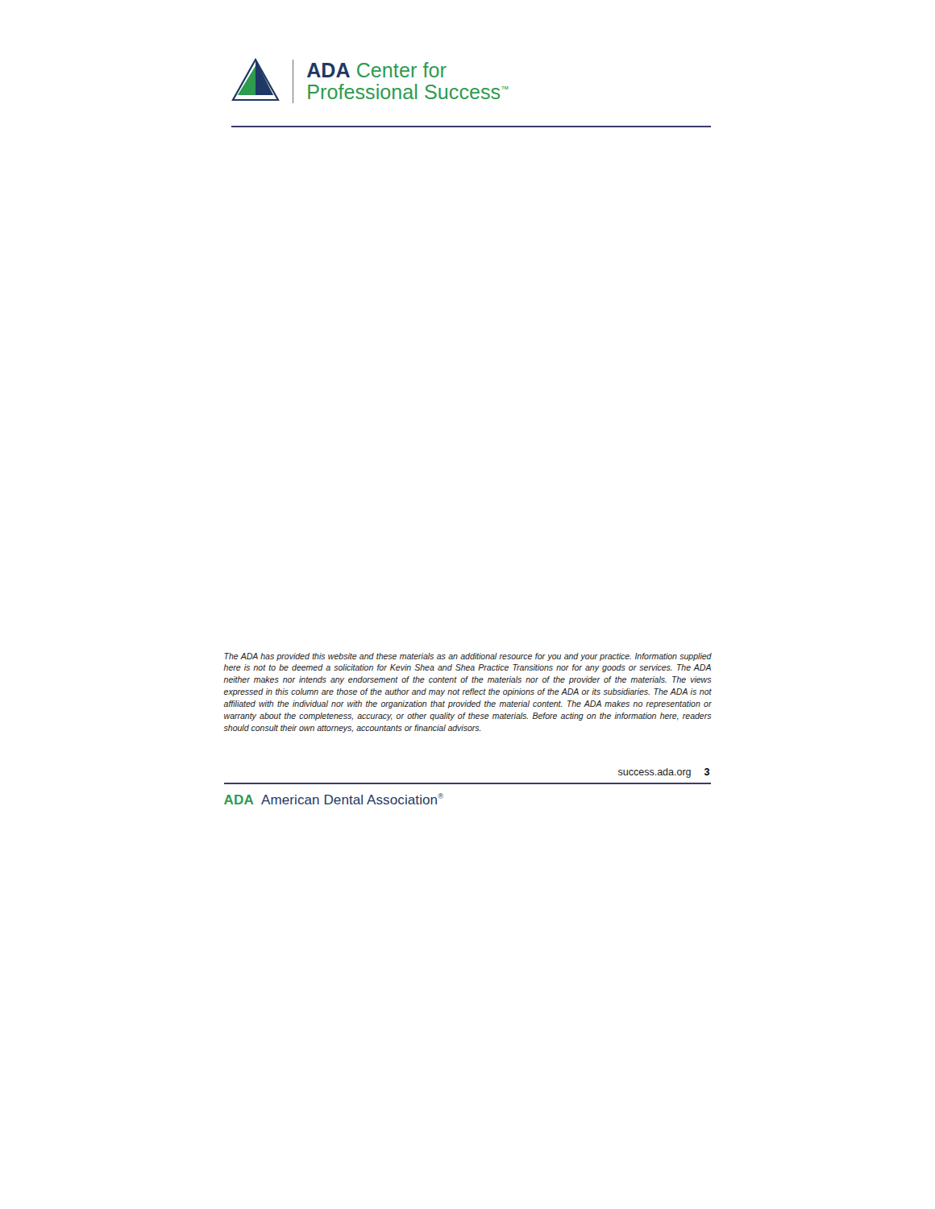ADA Center for
Professional Success™
The ADA has provided this website and these materials as an additional resource for you and your practice. Information supplied here is not to be deemed a solicitation for Kevin Shea and Shea Practice Transitions nor for any goods or services. The ADA neither makes nor intends any endorsement of the content of the materials nor of the provider of the materials. The views expressed in this column are those of the author and may not reflect the opinions of the ADA or its subsidiaries. The ADA is not affiliated with the individual nor with the organization that provided the material content. The ADA makes no representation or warranty about the completeness, accuracy, or other quality of these materials. Before acting on the information here, readers should consult their own attorneys, accountants or financial advisors.
success.ada.org3
ADA American Dental Association®